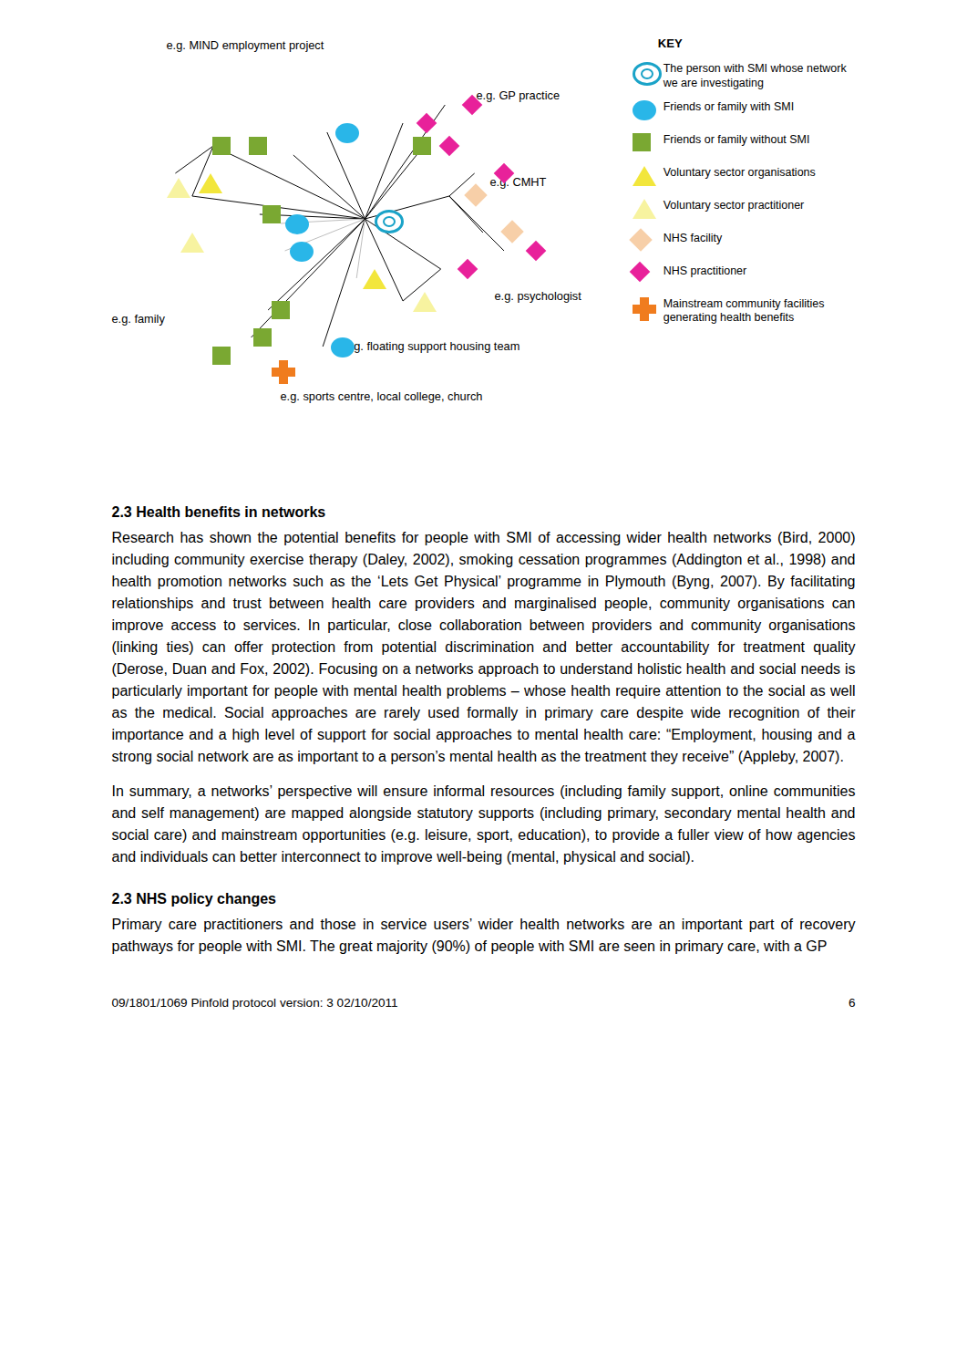e.g. MIND employment project e.g. GP practice e.g. CMHT e.g. psychologist e.g. floating support housing team e.g. family e.g. sports centre, local college, church
KEY
The person with SMI whose network we are investigating
Friends or family with SMI
Friends or family without SMI
Voluntary sector organisations
Voluntary sector practitioner
NHS facility
NHS practitioner
Mainstream community facilities generating health benefits
2.3 Health benefits in networks
Research has shown the potential benefits for people with SMI of accessing wider health networks (Bird, 2000) including community exercise therapy (Daley, 2002), smoking cessation programmes (Addington et al., 1998) and health promotion networks such as the ‘Lets Get Physical’ programme in Plymouth (Byng, 2007). By facilitating relationships and trust between health care providers and marginalised people, community organisations can improve access to services. In particular, close collaboration between providers and community organisations (linking ties) can offer protection from potential discrimination and better accountability for treatment quality (Derose, Duan and Fox, 2002). Focusing on a networks approach to understand holistic health and social needs is particularly important for people with mental health problems – whose health require attention to the social as well as the medical. Social approaches are rarely used formally in primary care despite wide recognition of their importance and a high level of support for social approaches to mental health care: “Employment, housing and a strong social network are as important to a person’s mental health as the treatment they receive” (Appleby, 2007).
In summary, a networks’ perspective will ensure informal resources (including family support, online communities and self management) are mapped alongside statutory supports (including primary, secondary mental health and social care) and mainstream opportunities (e.g. leisure, sport, education), to provide a fuller view of how agencies and individuals can better interconnect to improve well-being (mental, physical and social).
2.3 NHS policy changes
Primary care practitioners and those in service users’ wider health networks are an important part of recovery pathways for people with SMI. The great majority (90%) of people with SMI are seen in primary care, with a GP
09/1801/1069 Pinfold protocol version: 3 02/10/2011 6